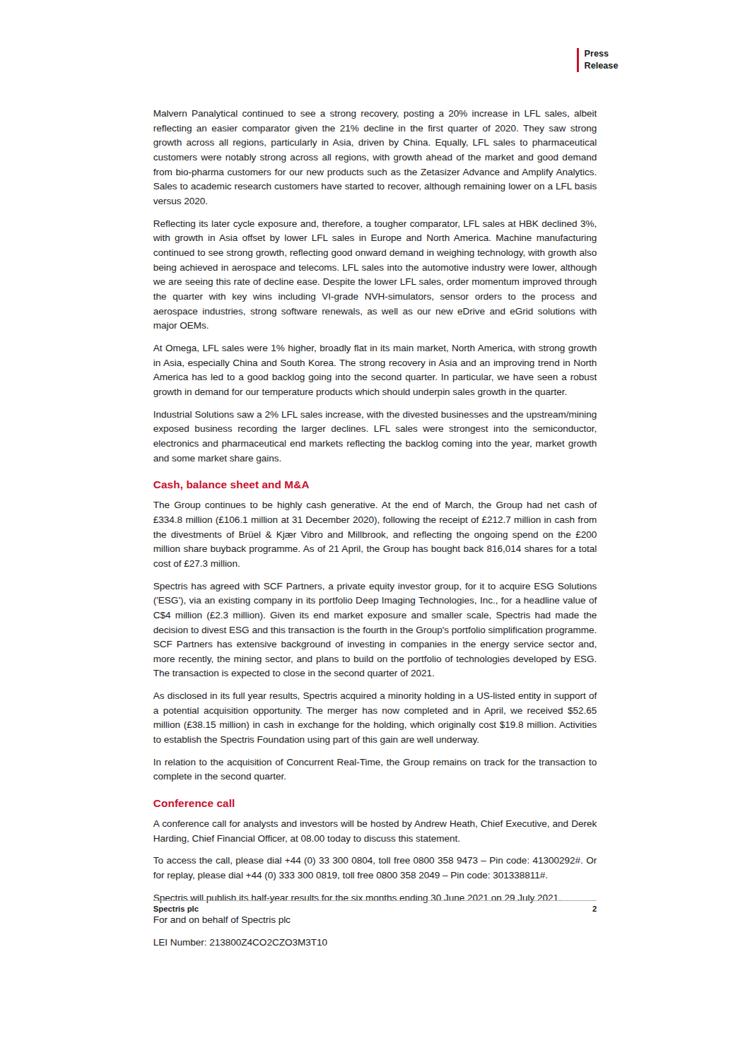Press
Release
Malvern Panalytical continued to see a strong recovery, posting a 20% increase in LFL sales, albeit reflecting an easier comparator given the 21% decline in the first quarter of 2020. They saw strong growth across all regions, particularly in Asia, driven by China. Equally, LFL sales to pharmaceutical customers were notably strong across all regions, with growth ahead of the market and good demand from bio-pharma customers for our new products such as the Zetasizer Advance and Amplify Analytics. Sales to academic research customers have started to recover, although remaining lower on a LFL basis versus 2020.
Reflecting its later cycle exposure and, therefore, a tougher comparator, LFL sales at HBK declined 3%, with growth in Asia offset by lower LFL sales in Europe and North America. Machine manufacturing continued to see strong growth, reflecting good onward demand in weighing technology, with growth also being achieved in aerospace and telecoms. LFL sales into the automotive industry were lower, although we are seeing this rate of decline ease. Despite the lower LFL sales, order momentum improved through the quarter with key wins including VI-grade NVH-simulators, sensor orders to the process and aerospace industries, strong software renewals, as well as our new eDrive and eGrid solutions with major OEMs.
At Omega, LFL sales were 1% higher, broadly flat in its main market, North America, with strong growth in Asia, especially China and South Korea. The strong recovery in Asia and an improving trend in North America has led to a good backlog going into the second quarter. In particular, we have seen a robust growth in demand for our temperature products which should underpin sales growth in the quarter.
Industrial Solutions saw a 2% LFL sales increase, with the divested businesses and the upstream/mining exposed business recording the larger declines. LFL sales were strongest into the semiconductor, electronics and pharmaceutical end markets reflecting the backlog coming into the year, market growth and some market share gains.
Cash, balance sheet and M&A
The Group continues to be highly cash generative. At the end of March, the Group had net cash of £334.8 million (£106.1 million at 31 December 2020), following the receipt of £212.7 million in cash from the divestments of Brüel & Kjær Vibro and Millbrook, and reflecting the ongoing spend on the £200 million share buyback programme. As of 21 April, the Group has bought back 816,014 shares for a total cost of £27.3 million.
Spectris has agreed with SCF Partners, a private equity investor group, for it to acquire ESG Solutions ('ESG'), via an existing company in its portfolio Deep Imaging Technologies, Inc., for a headline value of C$4 million (£2.3 million). Given its end market exposure and smaller scale, Spectris had made the decision to divest ESG and this transaction is the fourth in the Group's portfolio simplification programme. SCF Partners has extensive background of investing in companies in the energy service sector and, more recently, the mining sector, and plans to build on the portfolio of technologies developed by ESG. The transaction is expected to close in the second quarter of 2021.
As disclosed in its full year results, Spectris acquired a minority holding in a US-listed entity in support of a potential acquisition opportunity. The merger has now completed and in April, we received $52.65 million (£38.15 million) in cash in exchange for the holding, which originally cost $19.8 million. Activities to establish the Spectris Foundation using part of this gain are well underway.
In relation to the acquisition of Concurrent Real-Time, the Group remains on track for the transaction to complete in the second quarter.
Conference call
A conference call for analysts and investors will be hosted by Andrew Heath, Chief Executive, and Derek Harding, Chief Financial Officer, at 08.00 today to discuss this statement.
To access the call, please dial +44 (0) 33 300 0804, toll free 0800 358 9473 – Pin code: 41300292#. Or for replay, please dial +44 (0) 333 300 0819, toll free 0800 358 2049 – Pin code: 301338811#.
Spectris will publish its half-year results for the six months ending 30 June 2021 on 29 July 2021.
For and on behalf of Spectris plc
LEI Number: 213800Z4CO2CZO3M3T10
Spectris plc
2